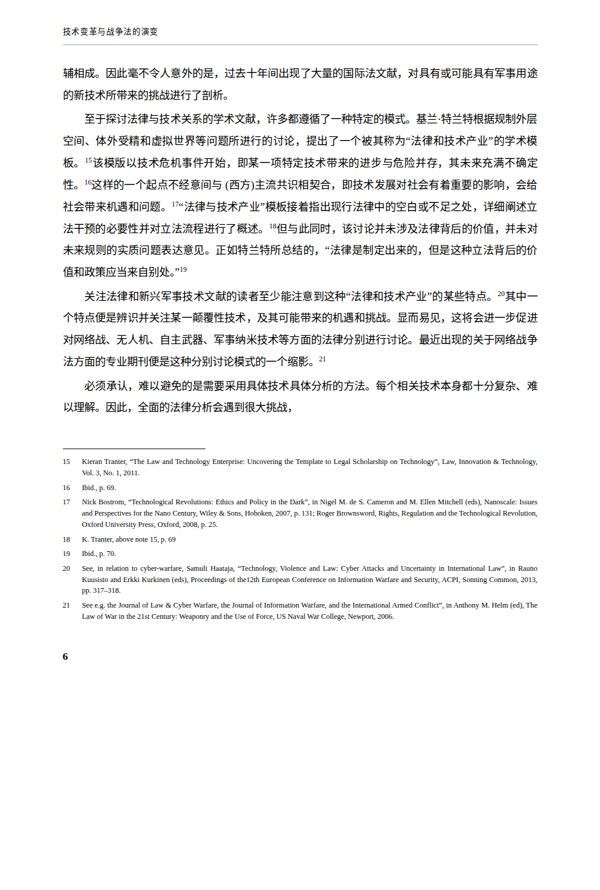技术变革与战争法的演变
辅相成。因此毫不令人意外的是，过去十年间出现了大量的国际法文献，对具有或可能具有军事用途的新技术所带来的挑战进行了剖析。
至于探讨法律与技术关系的学术文献，许多都遵循了一种特定的模式。基兰·特兰特根据规制外层空间、体外受精和虚拟世界等问题所进行的讨论，提出了一个被其称为“法律和技术产业”的学术模板。15该模版以技术危机事件开始，即某一项特定技术带来的进步与危险并存，其未来充满不确定性。16这样的一个起点不经意间与 (西方)主流共识相契合，即技术发展对社会有着重要的影响，会给社会带来机遇和问题。17“法律与技术产业”模板接着指出现行法律中的空白或不足之处，详细阐述立法干预的必要性并对立法流程进行了概述。18但与此同时，该讨论并未涉及法律背后的价值，并未对未来规则的实质问题表达意见。正如特兰特所总结的，“法律是制定出来的，但是这种立法背后的价值和政策应当来自别处。”19
关注法律和新兴军事技术文献的读者至少能注意到这种“法律和技术产业”的某些特点。20其中一个特点便是辨识并关注某一颠覆性技术，及其可能带来的机遇和挑战。显而易见，这将会进一步促进对网络战、无人机、自主武器、军事纳米技术等方面的法律分别进行讨论。最近出现的关于网络战争法方面的专业期刊便是这种分别讨论模式的一个缩影。21
必须承认，难以避免的是需要采用具体技术具体分析的方法。每个相关技术本身都十分复杂、难以理解。因此，全面的法律分析会遇到很大挑战，
Kieran Tranter, “The Law and Technology Enterprise: Uncovering the Template to Legal Scholarship on Technology”, Law, Innovation & Technology, Vol. 3, No. 1, 2011.
Ibid., p. 69.
Nick Bostrom, “Technological Revolutions: Ethics and Policy in the Dark”, in Nigel M. de S. Cameron and M. Ellen Mitchell (eds), Nanoscale: Issues and Perspectives for the Nano Century, Wiley & Sons, Hoboken, 2007, p. 131; Roger Brownsword, Rights, Regulation and the Technological Revolution, Oxford University Press, Oxford, 2008, p. 25.
K. Tranter, above note 15, p. 69
Ibid., p. 70.
See, in relation to cyber-warfare, Samuli Haataja, “Technology, Violence and Law: Cyber Attacks and Uncertainty in International Law”, in Rauno Kuusisto and Erkki Kurkinen (eds), Proceedings of the12th European Conference on Information Warfare and Security, ACPI, Sonning Common, 2013, pp. 317–318.
See e.g. the Journal of Law & Cyber Warfare, the Journal of Information Warfare, and the International Armed Conflict”, in Anthony M. Helm (ed), The Law of War in the 21st Century: Weaponry and the Use of Force, US Naval War College, Newport, 2006.
6